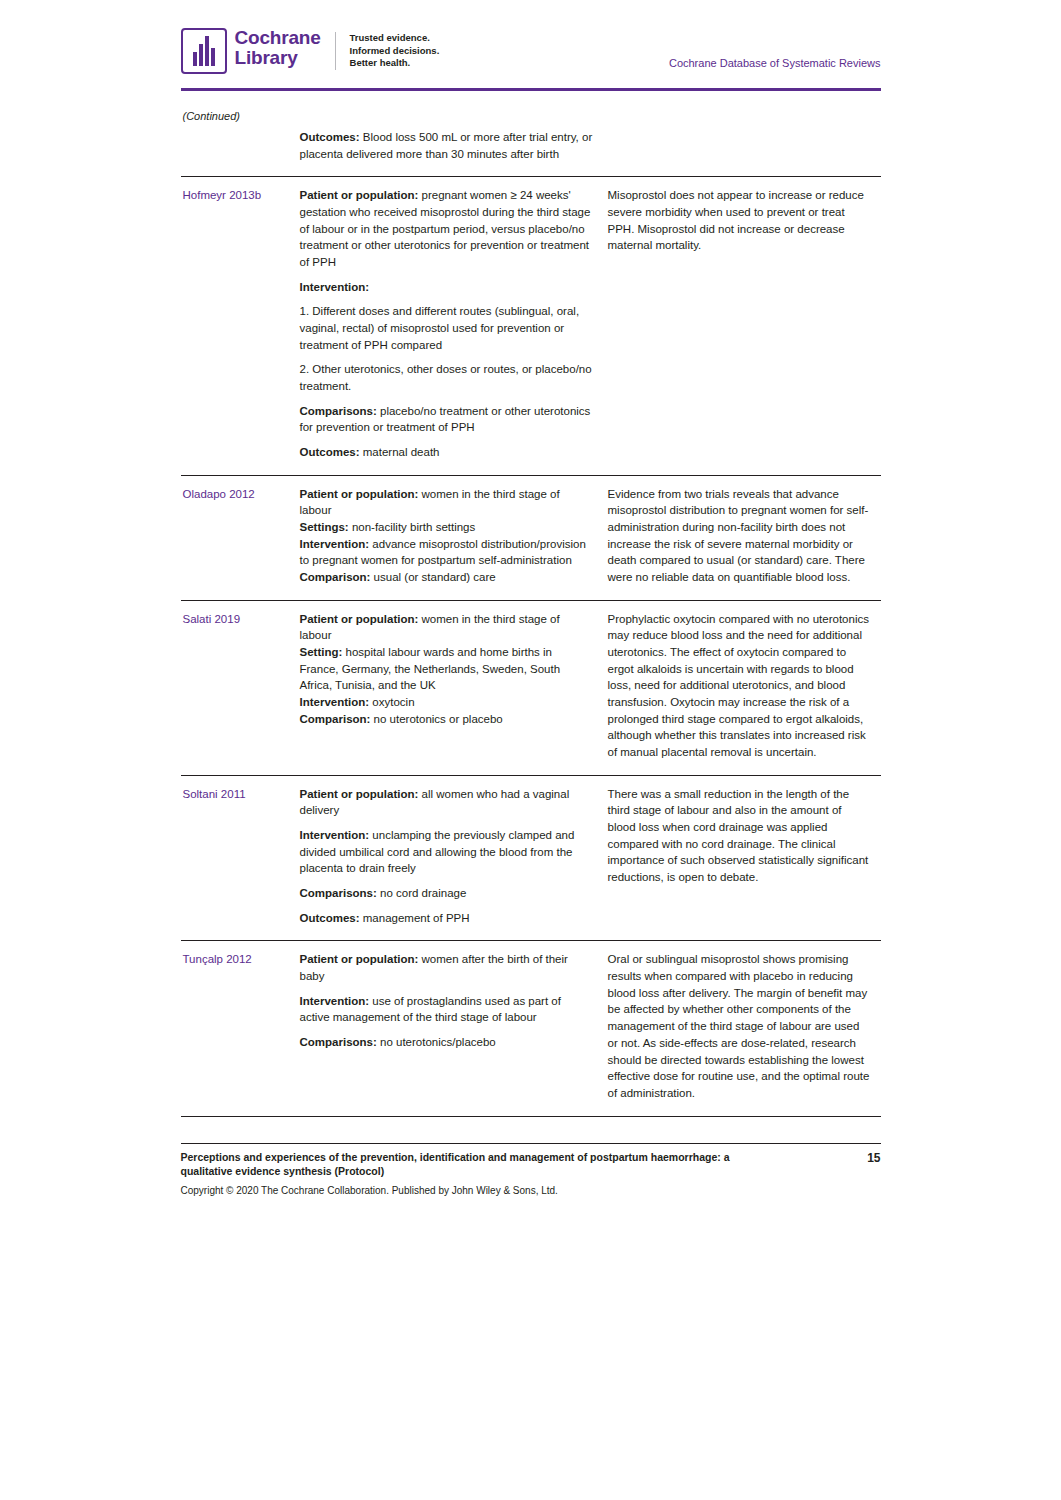Cochrane
Library
Trusted evidence.
Informed decisions.
Better health.
Cochrane Database of Systematic Reviews
(Continued)
| | Outcomes: Blood loss 500 mL or more after trial entry, or placenta delivered more than 30 minutes after birth | |
| Hofmeyr 2013b | Patient or population: pregnant women ≥ 24 weeks' gestation who received misoprostol during the third stage of labour or in the postpartum period, versus placebo/no treatment or other uterotonics for prevention or treatment of PPH Intervention: 1. Different doses and different routes (sublingual, oral, vaginal, rectal) of misoprostol used for prevention or treatment of PPH compared 2. Other uterotonics, other doses or routes, or placebo/no treatment. Comparisons: placebo/no treatment or other uterotonics for prevention or treatment of PPH Outcomes: maternal death | Misoprostol does not appear to increase or reduce severe morbidity when used to prevent or treat PPH. Misoprostol did not increase or decrease maternal mortality. |
| Oladapo 2012 | Patient or population: women in the third stage of labour Settings: non-facility birth settings Intervention: advance misoprostol distribution/provision to pregnant women for postpartum self-administration Comparison: usual (or standard) care | Evidence from two trials reveals that advance misoprostol distribution to pregnant women for self-administration during non-facility birth does not increase the risk of severe maternal morbidity or death compared to usual (or standard) care. There were no reliable data on quantifiable blood loss. |
| Salati 2019 | Patient or population: women in the third stage of labour Setting: hospital labour wards and home births in France, Germany, the Netherlands, Sweden, South Africa, Tunisia, and the UK Intervention: oxytocin Comparison: no uterotonics or placebo | Prophylactic oxytocin compared with no uterotonics may reduce blood loss and the need for additional uterotonics. The effect of oxytocin compared to ergot alkaloids is uncertain with regards to blood loss, need for additional uterotonics, and blood transfusion. Oxytocin may increase the risk of a prolonged third stage compared to ergot alkaloids, although whether this translates into increased risk of manual placental removal is uncertain. |
| Soltani 2011 | Patient or population: all women who had a vaginal delivery Intervention: unclamping the previously clamped and divided umbilical cord and allowing the blood from the placenta to drain freely Comparisons: no cord drainage Outcomes: management of PPH | There was a small reduction in the length of the third stage of labour and also in the amount of blood loss when cord drainage was applied compared with no cord drainage. The clinical importance of such observed statistically significant reductions, is open to debate. |
| Tunçalp 2012 | Patient or population: women after the birth of their baby Intervention: use of prostaglandins used as part of active management of the third stage of labour Comparisons: no uterotonics/placebo | Oral or sublingual misoprostol shows promising results when compared with placebo in reducing blood loss after delivery. The margin of benefit may be affected by whether other components of the management of the third stage of labour are used or not. As side-effects are dose-related, research should be directed towards establishing the lowest effective dose for routine use, and the optimal route of administration. |
Perceptions and experiences of the prevention, identification and management of postpartum haemorrhage: a qualitative evidence synthesis (Protocol)
Copyright © 2020 The Cochrane Collaboration. Published by John Wiley & Sons, Ltd.
15